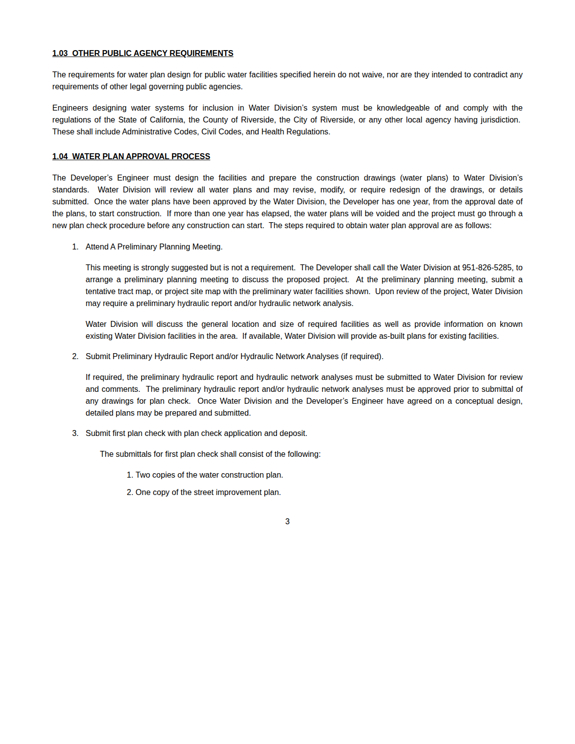1.03 OTHER PUBLIC AGENCY REQUIREMENTS
The requirements for water plan design for public water facilities specified herein do not waive, nor are they intended to contradict any requirements of other legal governing public agencies.
Engineers designing water systems for inclusion in Water Division’s system must be knowledgeable of and comply with the regulations of the State of California, the County of Riverside, the City of Riverside, or any other local agency having jurisdiction. These shall include Administrative Codes, Civil Codes, and Health Regulations.
1.04 WATER PLAN APPROVAL PROCESS
The Developer’s Engineer must design the facilities and prepare the construction drawings (water plans) to Water Division’s standards. Water Division will review all water plans and may revise, modify, or require redesign of the drawings, or details submitted. Once the water plans have been approved by the Water Division, the Developer has one year, from the approval date of the plans, to start construction. If more than one year has elapsed, the water plans will be voided and the project must go through a new plan check procedure before any construction can start. The steps required to obtain water plan approval are as follows:
Attend A Preliminary Planning Meeting.
This meeting is strongly suggested but is not a requirement. The Developer shall call the Water Division at 951-826-5285, to arrange a preliminary planning meeting to discuss the proposed project. At the preliminary planning meeting, submit a tentative tract map, or project site map with the preliminary water facilities shown. Upon review of the project, Water Division may require a preliminary hydraulic report and/or hydraulic network analysis.
Water Division will discuss the general location and size of required facilities as well as provide information on known existing Water Division facilities in the area. If available, Water Division will provide as-built plans for existing facilities.
Submit Preliminary Hydraulic Report and/or Hydraulic Network Analyses (if required).
If required, the preliminary hydraulic report and hydraulic network analyses must be submitted to Water Division for review and comments. The preliminary hydraulic report and/or hydraulic network analyses must be approved prior to submittal of any drawings for plan check. Once Water Division and the Developer’s Engineer have agreed on a conceptual design, detailed plans may be prepared and submitted.
Submit first plan check with plan check application and deposit.
The submittals for first plan check shall consist of the following:
Two copies of the water construction plan.
One copy of the street improvement plan.
3